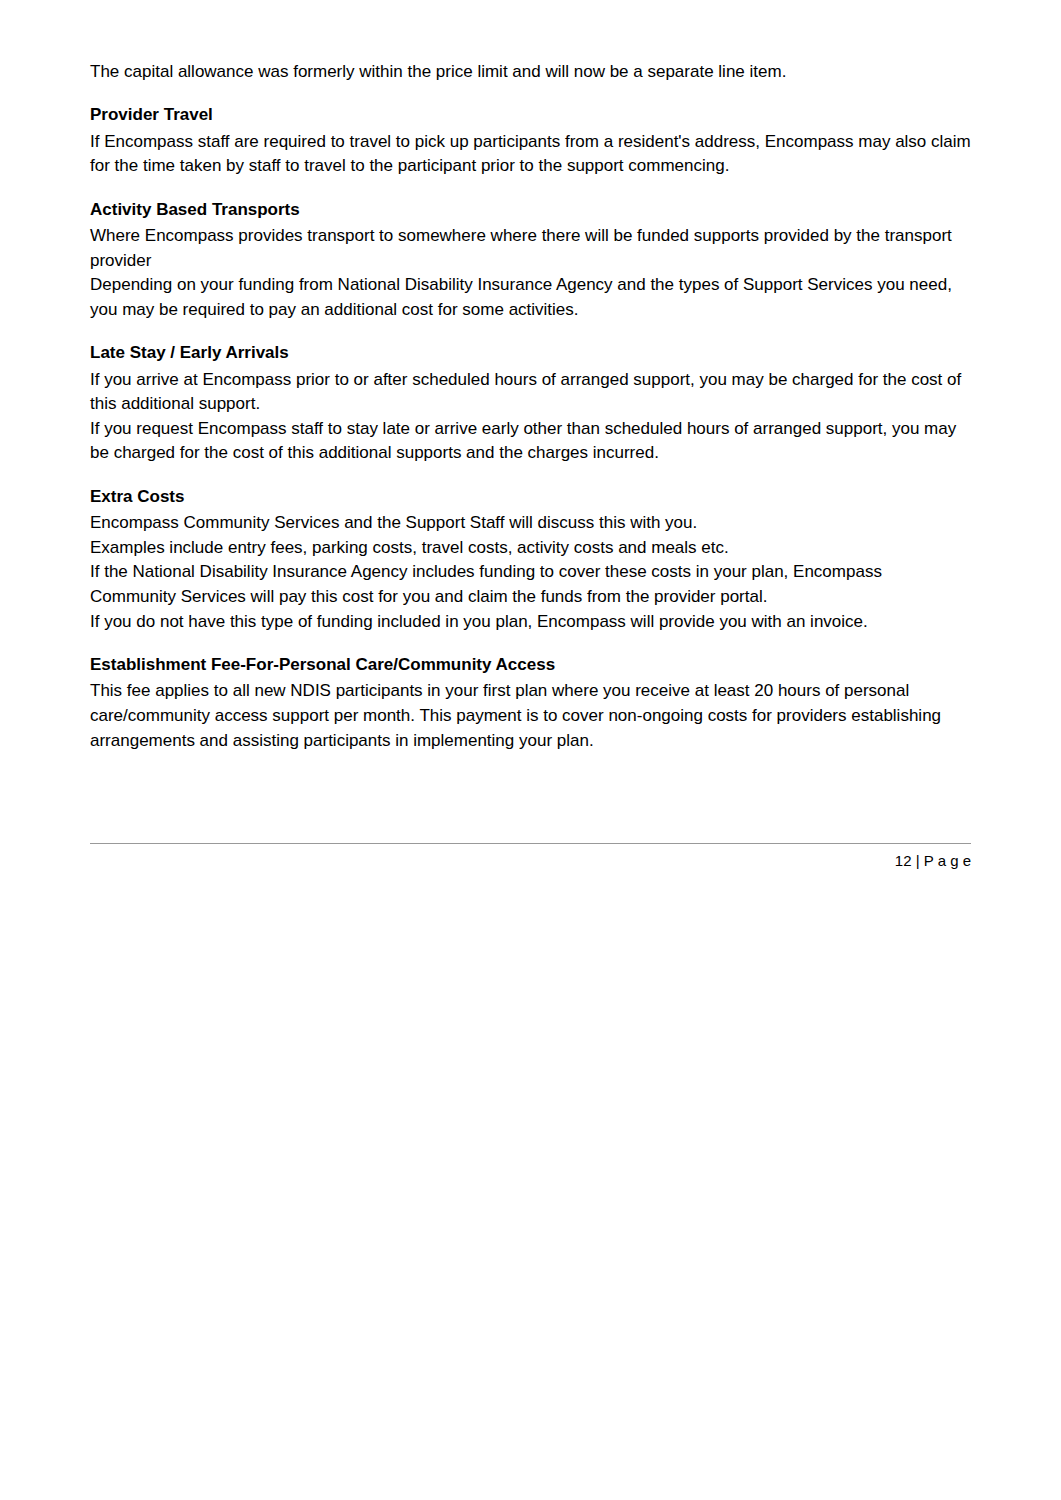The capital allowance was formerly within the price limit and will now be a separate line item.
Provider Travel
If Encompass staff are required to travel to pick up participants from a resident's address, Encompass may also claim for the time taken by staff to travel to the participant prior to the support commencing.
Activity Based Transports
Where Encompass provides transport to somewhere where there will be funded supports provided by the transport provider
Depending on your funding from National Disability Insurance Agency and the types of Support Services you need, you may be required to pay an additional cost for some activities.
Late Stay / Early Arrivals
If you arrive at Encompass prior to or after scheduled hours of arranged support, you may be charged for the cost of this additional support.
If you request Encompass staff to stay late or arrive early other than scheduled hours of arranged support, you may be charged for the cost of this additional supports and the charges incurred.
Extra Costs
Encompass Community Services and the Support Staff will discuss this with you.
Examples include entry fees, parking costs, travel costs, activity costs and meals etc.
If the National Disability Insurance Agency includes funding to cover these costs in your plan, Encompass Community Services will pay this cost for you and claim the funds from the provider portal.
If you do not have this type of funding included in you plan, Encompass will provide you with an invoice.
Establishment Fee-For-Personal Care/Community Access
This fee applies to all new NDIS participants in your first plan where you receive at least 20 hours of personal care/community access support per month. This payment is to cover non-ongoing costs for providers establishing arrangements and assisting participants in implementing your plan.
12 | P a g e